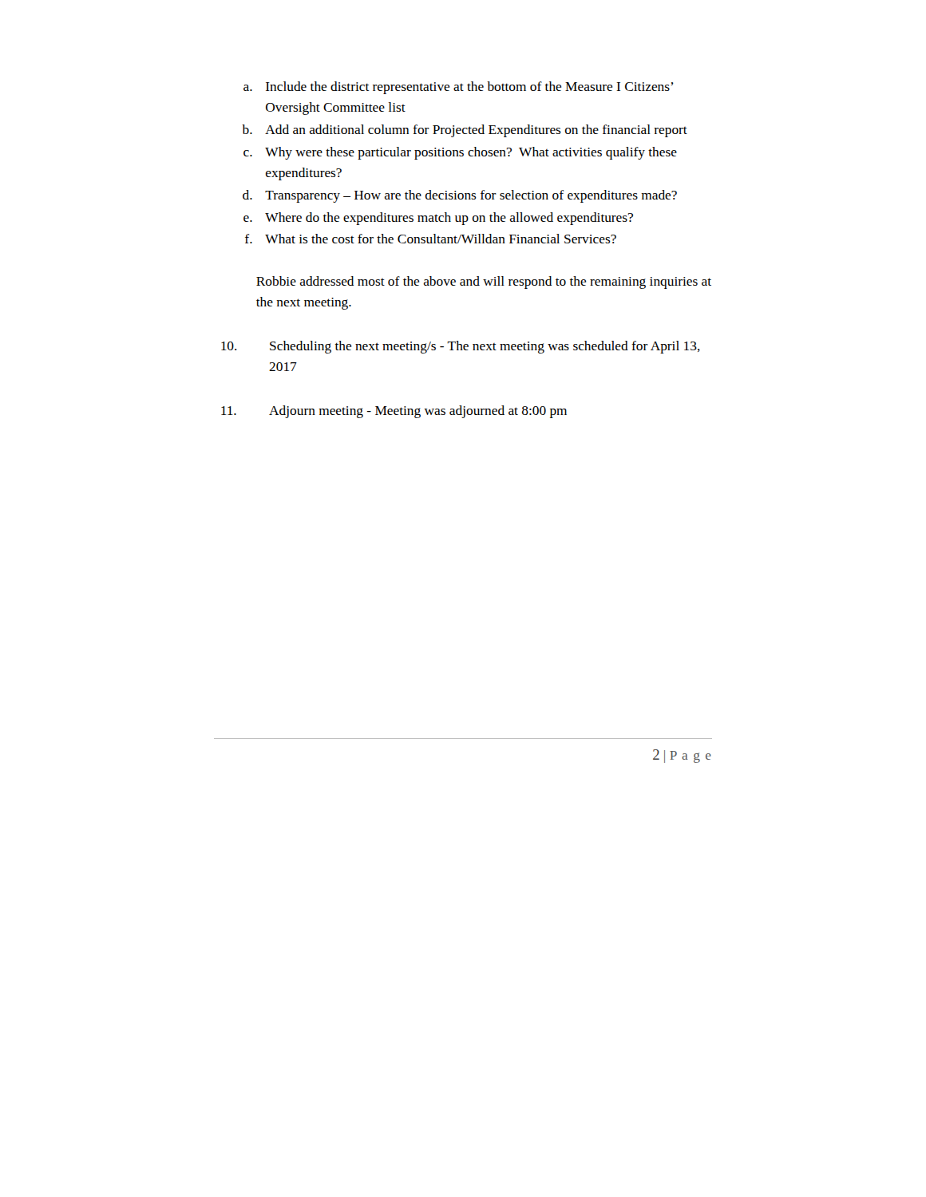Include the district representative at the bottom of the Measure I Citizens’ Oversight Committee list
Add an additional column for Projected Expenditures on the financial report
Why were these particular positions chosen? What activities qualify these expenditures?
Transparency – How are the decisions for selection of expenditures made?
Where do the expenditures match up on the allowed expenditures?
What is the cost for the Consultant/Willdan Financial Services?
Robbie addressed most of the above and will respond to the remaining inquiries at the next meeting.
10.
Scheduling the next meeting/s - The next meeting was scheduled for April 13, 2017
11.
Adjourn meeting - Meeting was adjourned at 8:00 pm
2 | P a g e